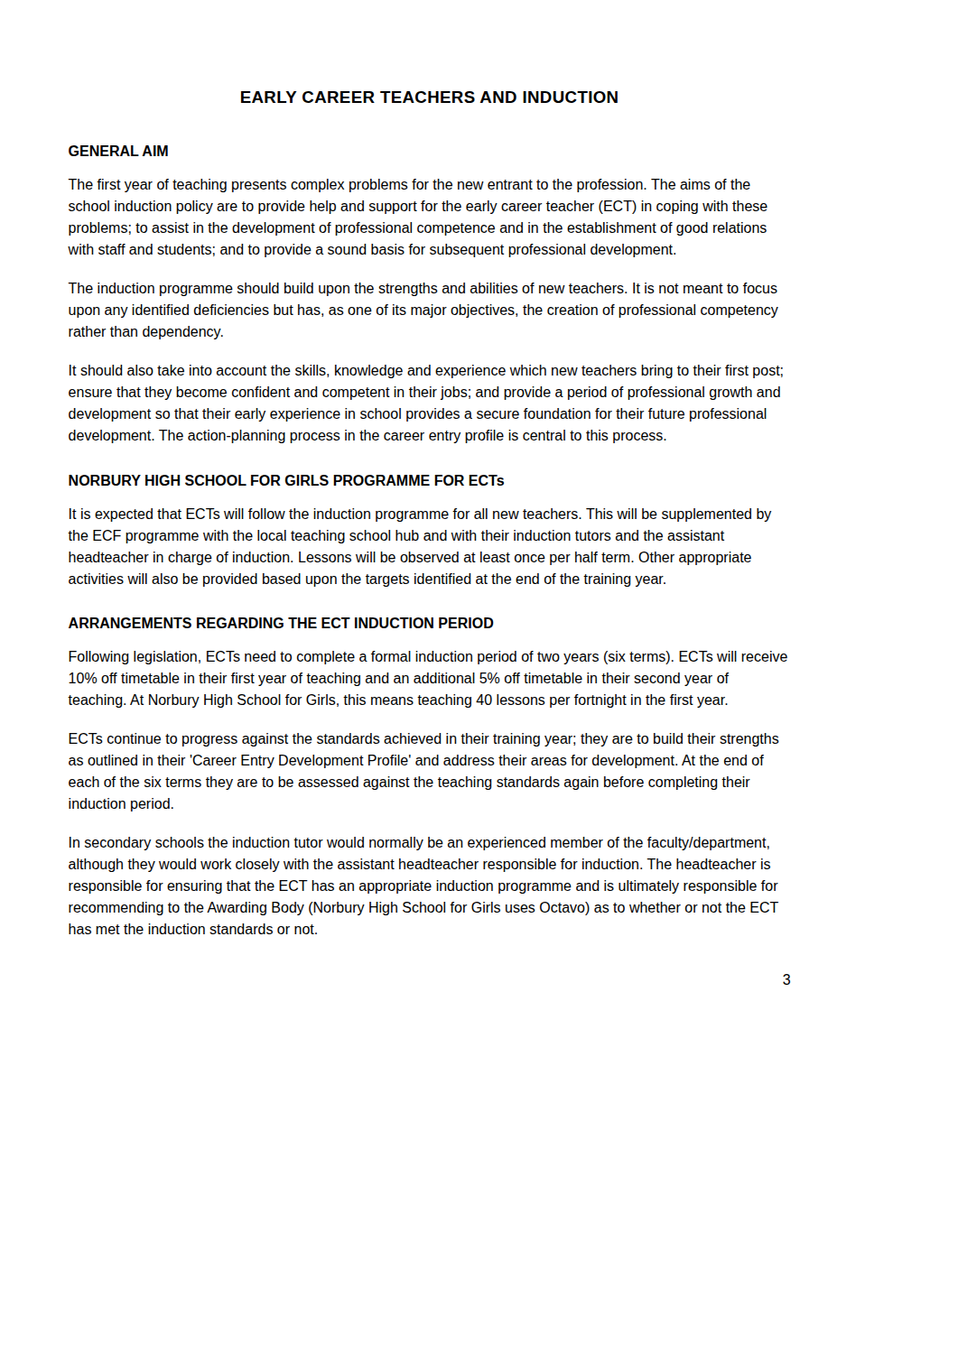EARLY CAREER TEACHERS AND INDUCTION
GENERAL AIM
The first year of teaching presents complex problems for the new entrant to the profession. The aims of the school induction policy are to provide help and support for the early career teacher (ECT) in coping with these problems; to assist in the development of professional competence and in the establishment of good relations with staff and students; and to provide a sound basis for subsequent professional development.
The induction programme should build upon the strengths and abilities of new teachers. It is not meant to focus upon any identified deficiencies but has, as one of its major objectives, the creation of professional competency rather than dependency.
It should also take into account the skills, knowledge and experience which new teachers bring to their first post; ensure that they become confident and competent in their jobs; and provide a period of professional growth and development so that their early experience in school provides a secure foundation for their future professional development. The action-planning process in the career entry profile is central to this process.
NORBURY HIGH SCHOOL FOR GIRLS PROGRAMME FOR ECTs
It is expected that ECTs will follow the induction programme for all new teachers. This will be supplemented by the ECF programme with the local teaching school hub and with their induction tutors and the assistant headteacher in charge of induction. Lessons will be observed at least once per half term. Other appropriate activities will also be provided based upon the targets identified at the end of the training year.
ARRANGEMENTS REGARDING THE ECT INDUCTION PERIOD
Following legislation, ECTs need to complete a formal induction period of two years (six terms). ECTs will receive 10% off timetable in their first year of teaching and an additional 5% off timetable in their second year of teaching. At Norbury High School for Girls, this means teaching 40 lessons per fortnight in the first year.
ECTs continue to progress against the standards achieved in their training year; they are to build their strengths as outlined in their 'Career Entry Development Profile' and address their areas for development. At the end of each of the six terms they are to be assessed against the teaching standards again before completing their induction period.
In secondary schools the induction tutor would normally be an experienced member of the faculty/department, although they would work closely with the assistant headteacher responsible for induction. The headteacher is responsible for ensuring that the ECT has an appropriate induction programme and is ultimately responsible for recommending to the Awarding Body (Norbury High School for Girls uses Octavo) as to whether or not the ECT has met the induction standards or not.
3